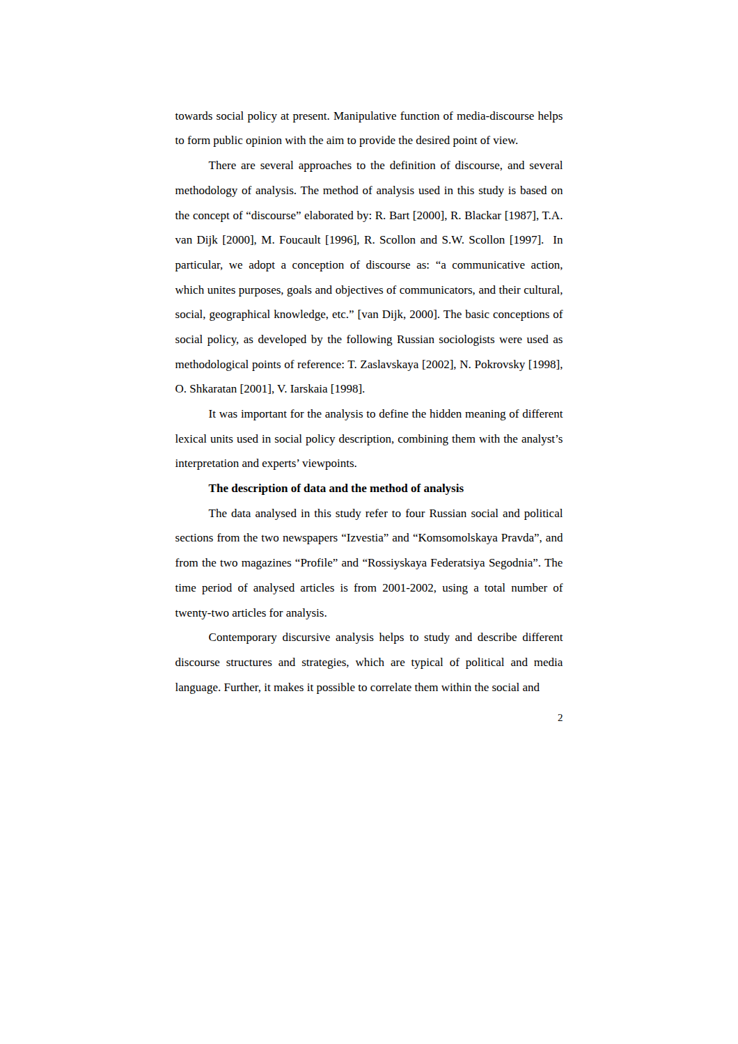towards social policy at present. Manipulative function of media-discourse helps to form public opinion with the aim to provide the desired point of view.
There are several approaches to the definition of discourse, and several methodology of analysis. The method of analysis used in this study is based on the concept of “discourse” elaborated by: R. Bart [2000], R. Blackar [1987], T.A. van Dijk [2000], M. Foucault [1996], R. Scollon and S.W. Scollon [1997]. In particular, we adopt a conception of discourse as: “a communicative action, which unites purposes, goals and objectives of communicators, and their cultural, social, geographical knowledge, etc.” [van Dijk, 2000]. The basic conceptions of social policy, as developed by the following Russian sociologists were used as methodological points of reference: T. Zaslavskaya [2002], N. Pokrovsky [1998], O. Shkaratan [2001], V. Iarskaia [1998].
It was important for the analysis to define the hidden meaning of different lexical units used in social policy description, combining them with the analyst’s interpretation and experts’ viewpoints.
The description of data and the method of analysis
The data analysed in this study refer to four Russian social and political sections from the two newspapers “Izvestia” and “Komsomolskaya Pravda”, and from the two magazines “Profile” and “Rossiyskaya Federatsiya Segodnia”. The time period of analysed articles is from 2001-2002, using a total number of twenty-two articles for analysis.
Contemporary discursive analysis helps to study and describe different discourse structures and strategies, which are typical of political and media language. Further, it makes it possible to correlate them within the social and
2